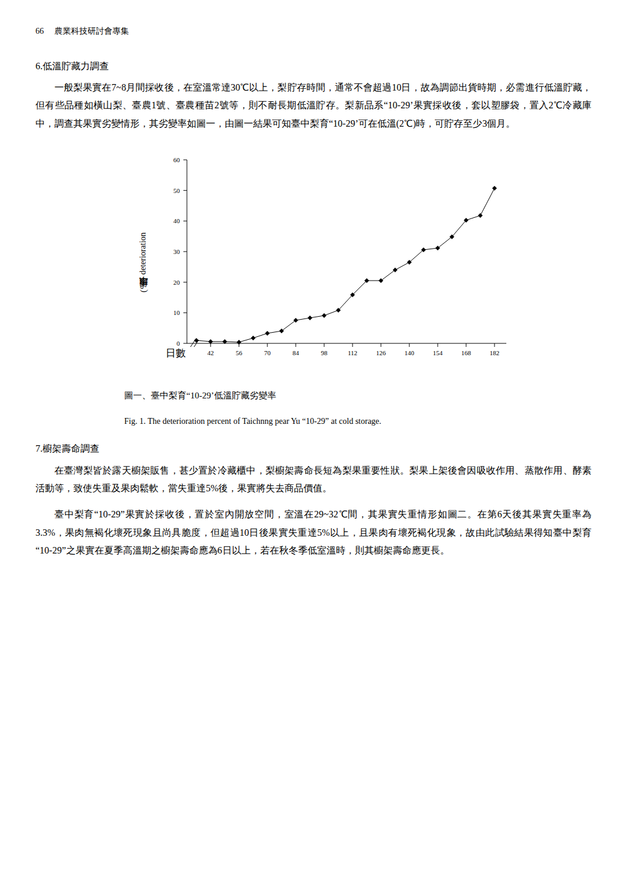66農業科技研討會專集
6.低溫貯藏力調查
一般梨果實在7~8月間採收後，在室溫常達30℃以上，梨貯存時間，通常不會超過10日，故為調節出貨時期，必需進行低溫貯藏，但有些品種如橫山梨、臺農1號、臺農種苗2號等，則不耐長期低溫貯存。梨新品系“10-29’果實採收後，套以塑膠袋，置入2℃冷藏庫中，調查其果實劣變情形，其劣變率如圖一，由圖一結果可知臺中梨育“10-29’可在低溫(2℃)時，可貯存至少3個月。
損壞率(%) deterioration
0 10 20 30 40 50 60 42 56 70 84 98 112 126 140 154 168 182 日數
圖一、臺中梨育“10-29’低溫貯藏劣變率
Fig. 1. The deterioration percent of Taichnng pear Yu “10-29” at cold storage.
7.櫥架壽命調查
在臺灣梨皆於露天櫥架販售，甚少置於冷藏櫃中，梨櫥架壽命長短為梨果重要性狀。梨果上架後會因吸收作用、蒸散作用、酵素活動等，致使失重及果肉鬆軟，當失重達5%後，果實將失去商品價值。
臺中梨育“10-29”果實於採收後，置於室內開放空間，室溫在29~32℃間，其果實失重情形如圖二。在第6天後其果實失重率為3.3%，果肉無褐化壞死現象且尚具脆度，但超過10日後果實失重達5%以上，且果肉有壞死褐化現象，故由此試驗結果得知臺中梨育“10-29”之果實在夏季高溫期之櫥架壽命應為6日以上，若在秋冬季低室溫時，則其櫥架壽命應更長。